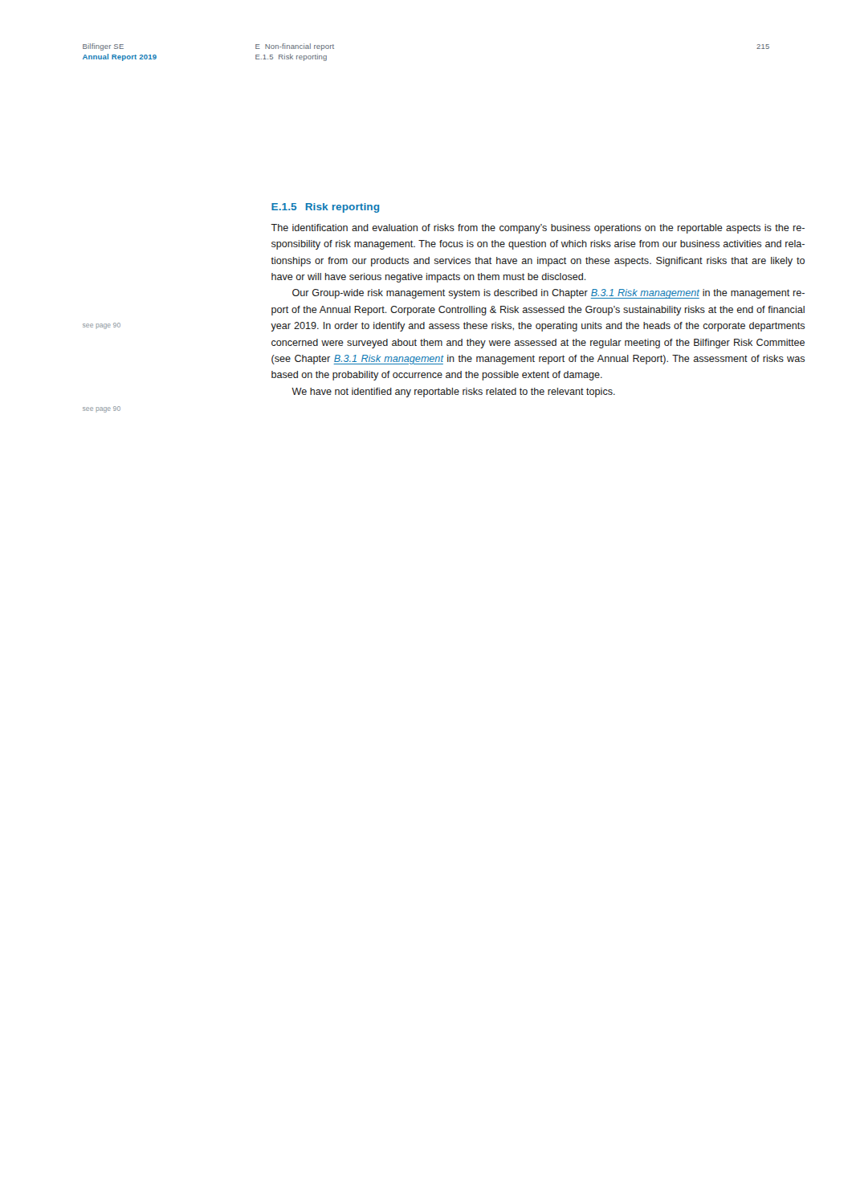Bilfinger SE
Annual Report 2019
E Non-financial report
E.1.5 Risk reporting
215
see page 90
see page 90
E.1.5 Risk reporting
The identification and evaluation of risks from the company’s business operations on the reportable aspects is the responsibility of risk management. The focus is on the question of which risks arise from our business activities and relationships or from our products and services that have an impact on these aspects. Significant risks that are likely to have or will have serious negative impacts on them must be disclosed.
Our Group-wide risk management system is described in Chapter B.3.1 Risk management in the management report of the Annual Report. Corporate Controlling & Risk assessed the Group’s sustainability risks at the end of financial year 2019. In order to identify and assess these risks, the operating units and the heads of the corporate departments concerned were surveyed about them and they were assessed at the regular meeting of the Bilfinger Risk Committee (see Chapter B.3.1 Risk management in the management report of the Annual Report). The assessment of risks was based on the probability of occurrence and the possible extent of damage.
We have not identified any reportable risks related to the relevant topics.